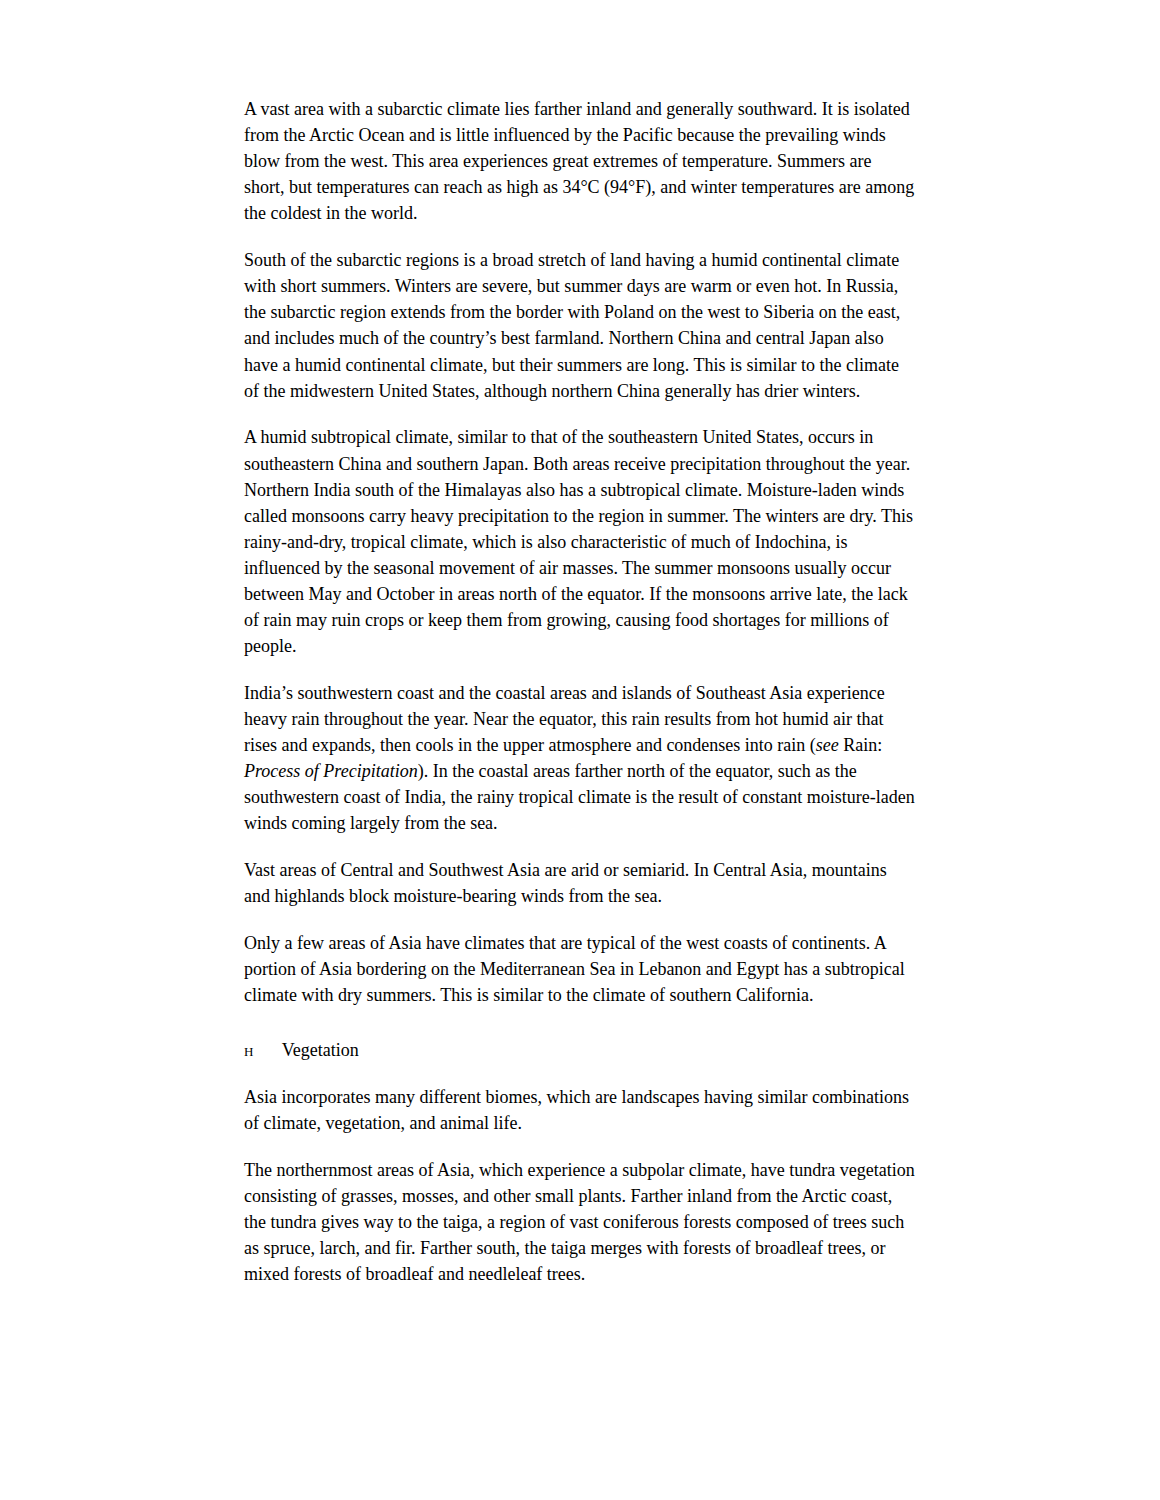A vast area with a subarctic climate lies farther inland and generally southward. It is isolated from the Arctic Ocean and is little influenced by the Pacific because the prevailing winds blow from the west. This area experiences great extremes of temperature. Summers are short, but temperatures can reach as high as 34°C (94°F), and winter temperatures are among the coldest in the world.
South of the subarctic regions is a broad stretch of land having a humid continental climate with short summers. Winters are severe, but summer days are warm or even hot. In Russia, the subarctic region extends from the border with Poland on the west to Siberia on the east, and includes much of the country’s best farmland. Northern China and central Japan also have a humid continental climate, but their summers are long. This is similar to the climate of the midwestern United States, although northern China generally has drier winters.
A humid subtropical climate, similar to that of the southeastern United States, occurs in southeastern China and southern Japan. Both areas receive precipitation throughout the year. Northern India south of the Himalayas also has a subtropical climate. Moisture-laden winds called monsoons carry heavy precipitation to the region in summer. The winters are dry. This rainy-and-dry, tropical climate, which is also characteristic of much of Indochina, is influenced by the seasonal movement of air masses. The summer monsoons usually occur between May and October in areas north of the equator. If the monsoons arrive late, the lack of rain may ruin crops or keep them from growing, causing food shortages for millions of people.
India’s southwestern coast and the coastal areas and islands of Southeast Asia experience heavy rain throughout the year. Near the equator, this rain results from hot humid air that rises and expands, then cools in the upper atmosphere and condenses into rain (see Rain: Process of Precipitation). In the coastal areas farther north of the equator, such as the southwestern coast of India, the rainy tropical climate is the result of constant moisture-laden winds coming largely from the sea.
Vast areas of Central and Southwest Asia are arid or semiarid. In Central Asia, mountains and highlands block moisture-bearing winds from the sea.
Only a few areas of Asia have climates that are typical of the west coasts of continents. A portion of Asia bordering on the Mediterranean Sea in Lebanon and Egypt has a subtropical climate with dry summers. This is similar to the climate of southern California.
HVegetation
Asia incorporates many different biomes, which are landscapes having similar combinations of climate, vegetation, and animal life.
The northernmost areas of Asia, which experience a subpolar climate, have tundra vegetation consisting of grasses, mosses, and other small plants. Farther inland from the Arctic coast, the tundra gives way to the taiga, a region of vast coniferous forests composed of trees such as spruce, larch, and fir. Farther south, the taiga merges with forests of broadleaf trees, or mixed forests of broadleaf and needleleaf trees.